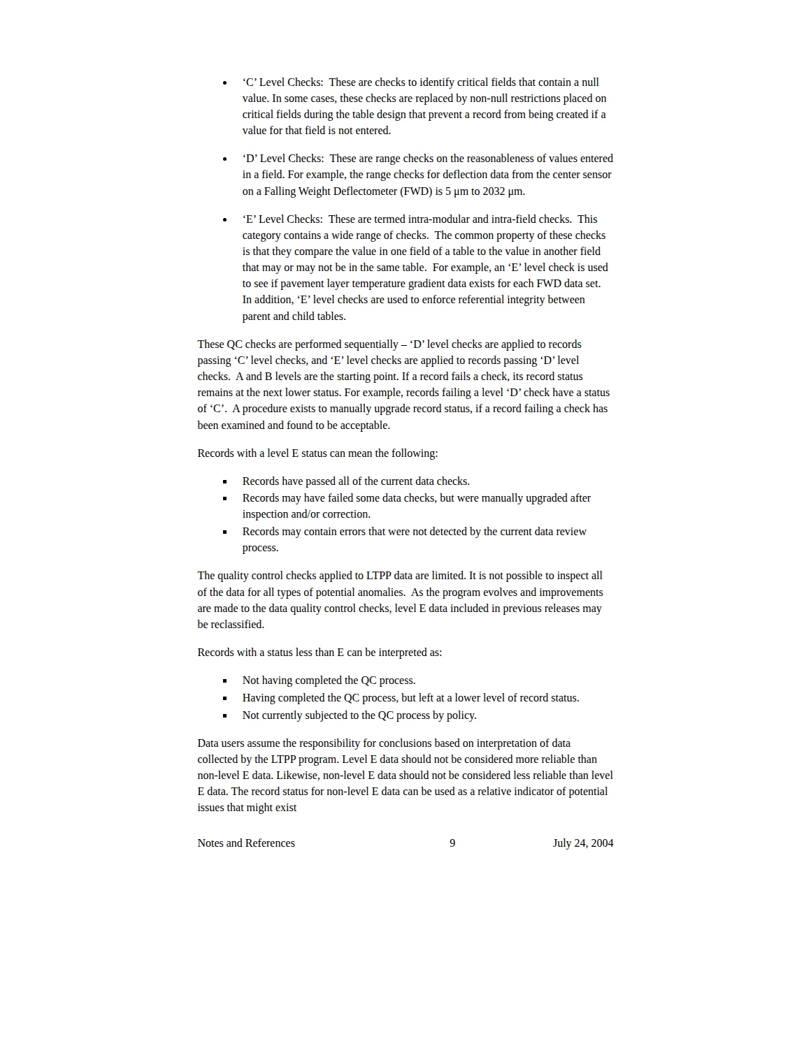‘C’ Level Checks: These are checks to identify critical fields that contain a null value. In some cases, these checks are replaced by non-null restrictions placed on critical fields during the table design that prevent a record from being created if a value for that field is not entered.
‘D’ Level Checks: These are range checks on the reasonableness of values entered in a field. For example, the range checks for deflection data from the center sensor on a Falling Weight Deflectometer (FWD) is 5 μm to 2032 μm.
‘E’ Level Checks: These are termed intra-modular and intra-field checks. This category contains a wide range of checks. The common property of these checks is that they compare the value in one field of a table to the value in another field that may or may not be in the same table. For example, an ‘E’ level check is used to see if pavement layer temperature gradient data exists for each FWD data set. In addition, ‘E’ level checks are used to enforce referential integrity between parent and child tables.
These QC checks are performed sequentially – ‘D’ level checks are applied to records passing ‘C’ level checks, and ‘E’ level checks are applied to records passing ‘D’ level checks. A and B levels are the starting point. If a record fails a check, its record status remains at the next lower status. For example, records failing a level ‘D’ check have a status of ‘C’. A procedure exists to manually upgrade record status, if a record failing a check has been examined and found to be acceptable.
Records with a level E status can mean the following:
Records have passed all of the current data checks.
Records may have failed some data checks, but were manually upgraded after inspection and/or correction.
Records may contain errors that were not detected by the current data review process.
The quality control checks applied to LTPP data are limited. It is not possible to inspect all of the data for all types of potential anomalies. As the program evolves and improvements are made to the data quality control checks, level E data included in previous releases may be reclassified.
Records with a status less than E can be interpreted as:
Not having completed the QC process.
Having completed the QC process, but left at a lower level of record status.
Not currently subjected to the QC process by policy.
Data users assume the responsibility for conclusions based on interpretation of data collected by the LTPP program. Level E data should not be considered more reliable than non-level E data. Likewise, non-level E data should not be considered less reliable than level E data. The record status for non-level E data can be used as a relative indicator of potential issues that might exist
| Notes and References | 9 | July 24, 2004 |